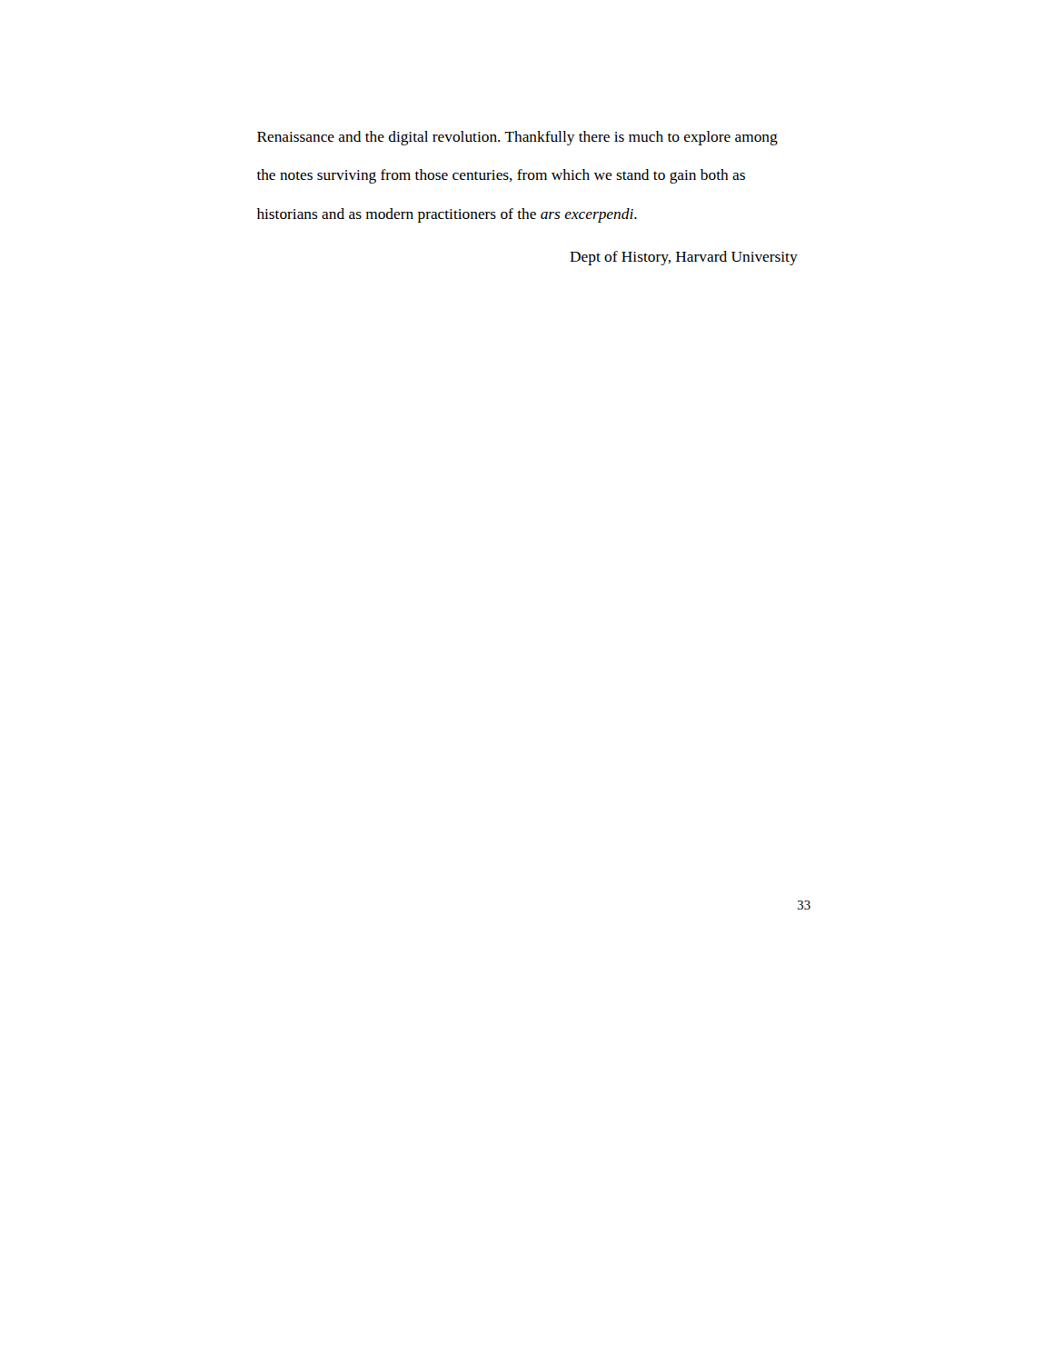Renaissance and the digital revolution. Thankfully there is much to explore among the notes surviving from those centuries, from which we stand to gain both as historians and as modern practitioners of the ars excerpendi.
Dept of History, Harvard University
33